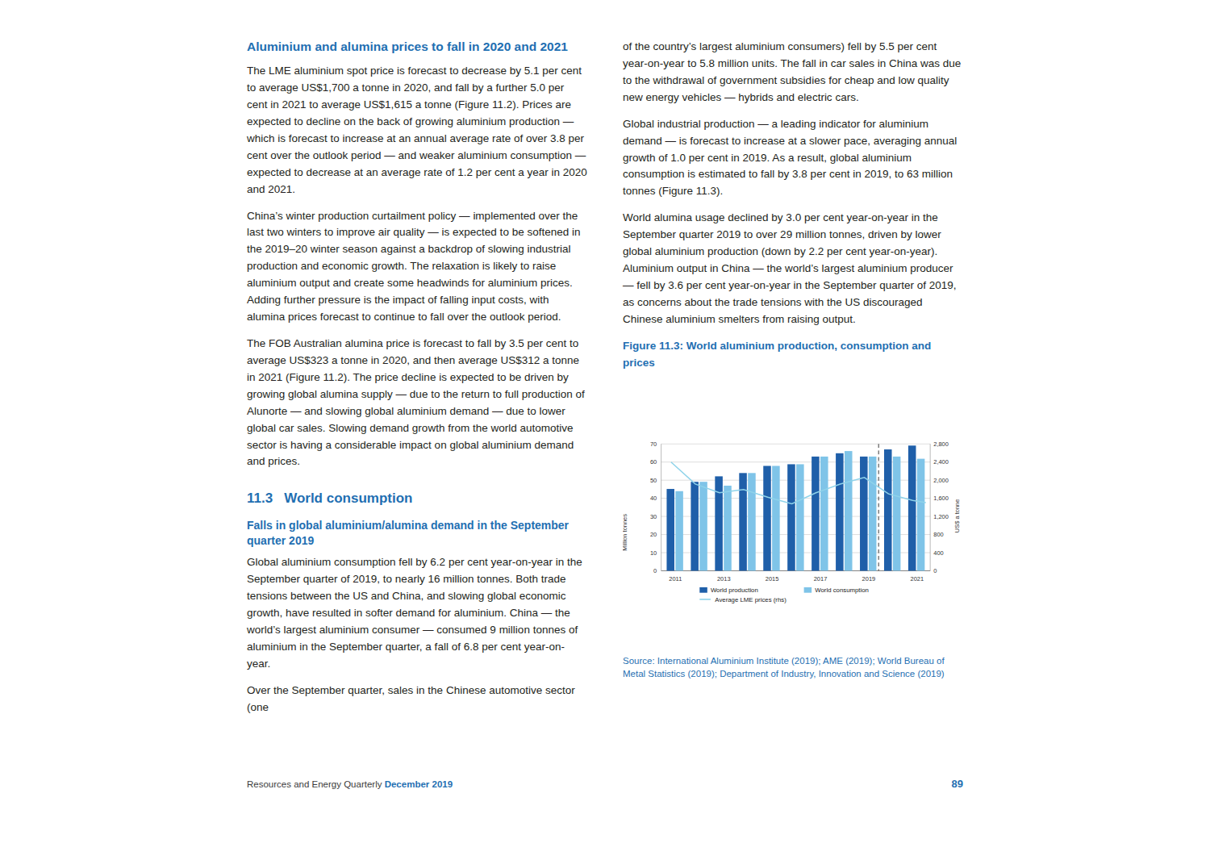Aluminium and alumina prices to fall in 2020 and 2021
The LME aluminium spot price is forecast to decrease by 5.1 per cent to average US$1,700 a tonne in 2020, and fall by a further 5.0 per cent in 2021 to average US$1,615 a tonne (Figure 11.2). Prices are expected to decline on the back of growing aluminium production — which is forecast to increase at an annual average rate of over 3.8 per cent over the outlook period — and weaker aluminium consumption — expected to decrease at an average rate of 1.2 per cent a year in 2020 and 2021.
China’s winter production curtailment policy — implemented over the last two winters to improve air quality — is expected to be softened in the 2019–20 winter season against a backdrop of slowing industrial production and economic growth. The relaxation is likely to raise aluminium output and create some headwinds for aluminium prices. Adding further pressure is the impact of falling input costs, with alumina prices forecast to continue to fall over the outlook period.
The FOB Australian alumina price is forecast to fall by 3.5 per cent to average US$323 a tonne in 2020, and then average US$312 a tonne in 2021 (Figure 11.2). The price decline is expected to be driven by growing global alumina supply — due to the return to full production of Alunorte — and slowing global aluminium demand — due to lower global car sales. Slowing demand growth from the world automotive sector is having a considerable impact on global aluminium demand and prices.
11.3 World consumption
Falls in global aluminium/alumina demand in the September quarter 2019
Global aluminium consumption fell by 6.2 per cent year-on-year in the September quarter of 2019, to nearly 16 million tonnes. Both trade tensions between the US and China, and slowing global economic growth, have resulted in softer demand for aluminium. China — the world’s largest aluminium consumer — consumed 9 million tonnes of aluminium in the September quarter, a fall of 6.8 per cent year-on-year.
Over the September quarter, sales in the Chinese automotive sector (one
of the country’s largest aluminium consumers) fell by 5.5 per cent year-on-year to 5.8 million units. The fall in car sales in China was due to the withdrawal of government subsidies for cheap and low quality new energy vehicles — hybrids and electric cars.
Global industrial production — a leading indicator for aluminium demand — is forecast to increase at a slower pace, averaging annual growth of 1.0 per cent in 2019. As a result, global aluminium consumption is estimated to fall by 3.8 per cent in 2019, to 63 million tonnes (Figure 11.3).
World alumina usage declined by 3.0 per cent year-on-year in the September quarter 2019 to over 29 million tonnes, driven by lower global aluminium production (down by 2.2 per cent year-on-year). Aluminium output in China — the world’s largest aluminium producer — fell by 3.6 per cent year-on-year in the September quarter of 2019, as concerns about the trade tensions with the US discouraged Chinese aluminium smelters from raising output.
Figure 11.3: World aluminium production, consumption and prices
Million tonnes US$ a tonne 0 10 20 30 40 50 60 70 0 400 800 1,200 1,600 2,000 2,400 2,800 2011 2013 2015 2017 2019 2021 World production World consumption Average LME prices (rhs)
Source: International Aluminium Institute (2019); AME (2019); World Bureau of Metal Statistics (2019); Department of Industry, Innovation and Science (2019)
Resources and Energy Quarterly December 2019
89